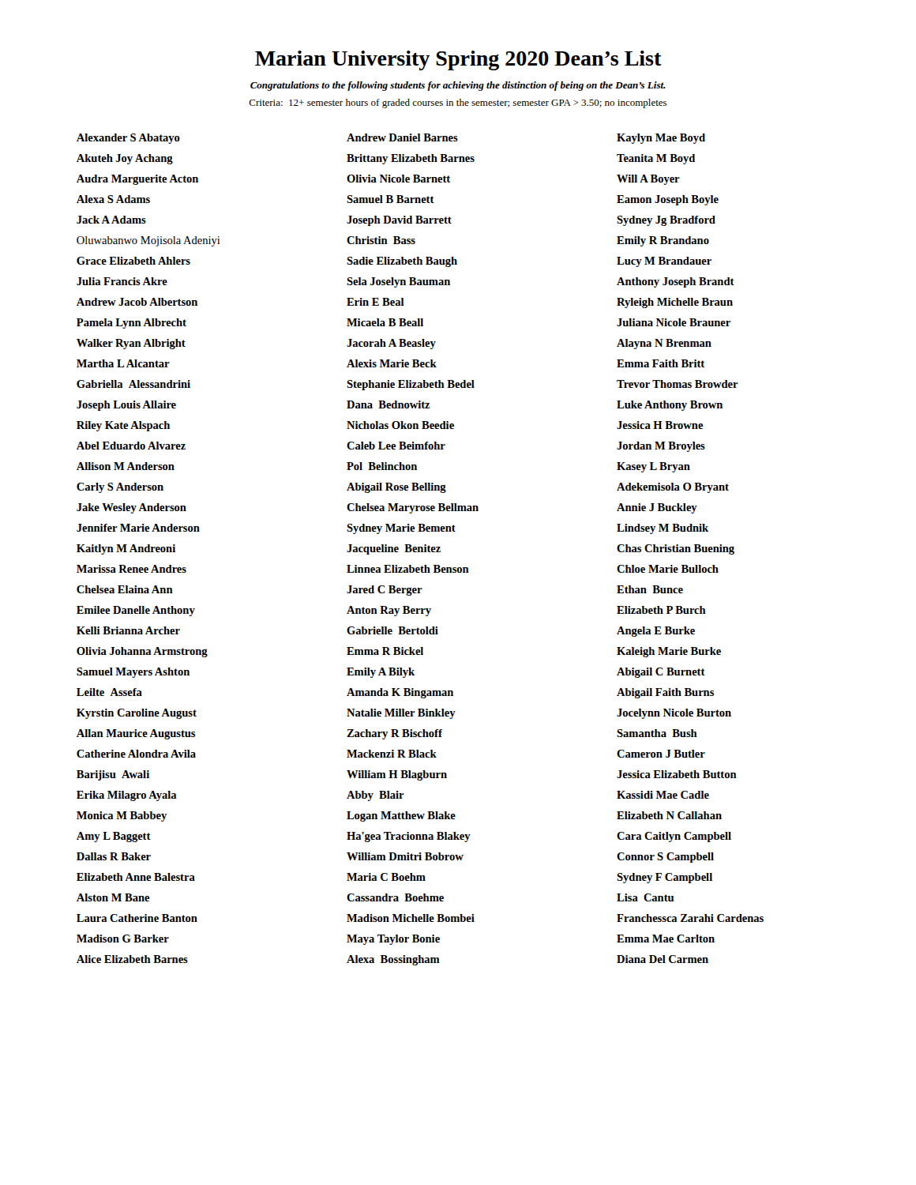Marian University Spring 2020 Dean’s List
Congratulations to the following students for achieving the distinction of being on the Dean’s List.
Criteria: 12+ semester hours of graded courses in the semester; semester GPA > 3.50; no incompletes
Alexander S Abatayo
Akuteh Joy Achang
Audra Marguerite Acton
Alexa S Adams
Jack A Adams
Oluwabanwo Mojisola Adeniyi
Grace Elizabeth Ahlers
Julia Francis Akre
Andrew Jacob Albertson
Pamela Lynn Albrecht
Walker Ryan Albright
Martha L Alcantar
Gabriella Alessandrini
Joseph Louis Allaire
Riley Kate Alspach
Abel Eduardo Alvarez
Allison M Anderson
Carly S Anderson
Jake Wesley Anderson
Jennifer Marie Anderson
Kaitlyn M Andreoni
Marissa Renee Andres
Chelsea Elaina Ann
Emilee Danelle Anthony
Kelli Brianna Archer
Olivia Johanna Armstrong
Samuel Mayers Ashton
Leilte Assefa
Kyrstin Caroline August
Allan Maurice Augustus
Catherine Alondra Avila
Barijisu Awali
Erika Milagro Ayala
Monica M Babbey
Amy L Baggett
Dallas R Baker
Elizabeth Anne Balestra
Alston M Bane
Laura Catherine Banton
Madison G Barker
Alice Elizabeth Barnes
Andrew Daniel Barnes
Brittany Elizabeth Barnes
Olivia Nicole Barnett
Samuel B Barnett
Joseph David Barrett
Christin Bass
Sadie Elizabeth Baugh
Sela Joselyn Bauman
Erin E Beal
Micaela B Beall
Jacorah A Beasley
Alexis Marie Beck
Stephanie Elizabeth Bedel
Dana Bednowitz
Nicholas Okon Beedie
Caleb Lee Beimfohr
Pol Belinchon
Abigail Rose Belling
Chelsea Maryrose Bellman
Sydney Marie Bement
Jacqueline Benitez
Linnea Elizabeth Benson
Jared C Berger
Anton Ray Berry
Gabrielle Bertoldi
Emma R Bickel
Emily A Bilyk
Amanda K Bingaman
Natalie Miller Binkley
Zachary R Bischoff
Mackenzi R Black
William H Blagburn
Abby Blair
Logan Matthew Blake
Ha'gea Tracionna Blakey
William Dmitri Bobrow
Maria C Boehm
Cassandra Boehme
Madison Michelle Bombei
Maya Taylor Bonie
Alexa Bossingham
Kaylyn Mae Boyd
Teanita M Boyd
Will A Boyer
Eamon Joseph Boyle
Sydney Jg Bradford
Emily R Brandano
Lucy M Brandauer
Anthony Joseph Brandt
Ryleigh Michelle Braun
Juliana Nicole Brauner
Alayna N Brenman
Emma Faith Britt
Trevor Thomas Browder
Luke Anthony Brown
Jessica H Browne
Jordan M Broyles
Kasey L Bryan
Adekemisola O Bryant
Annie J Buckley
Lindsey M Budnik
Chas Christian Buening
Chloe Marie Bulloch
Ethan Bunce
Elizabeth P Burch
Angela E Burke
Kaleigh Marie Burke
Abigail C Burnett
Abigail Faith Burns
Jocelynn Nicole Burton
Samantha Bush
Cameron J Butler
Jessica Elizabeth Button
Kassidi Mae Cadle
Elizabeth N Callahan
Cara Caitlyn Campbell
Connor S Campbell
Sydney F Campbell
Lisa Cantu
Franchessca Zarahi Cardenas
Emma Mae Carlton
Diana Del Carmen